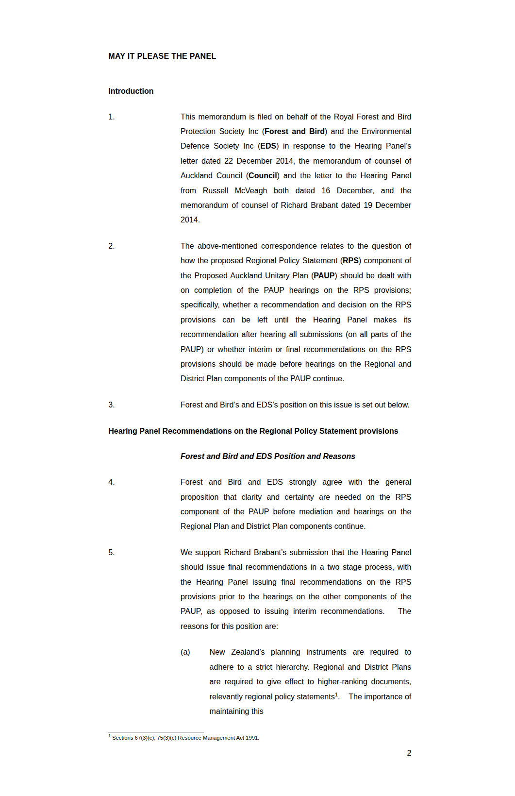MAY IT PLEASE THE PANEL
Introduction
1.
This memorandum is filed on behalf of the Royal Forest and Bird Protection Society Inc (Forest and Bird) and the Environmental Defence Society Inc (EDS) in response to the Hearing Panel’s letter dated 22 December 2014, the memorandum of counsel of Auckland Council (Council) and the letter to the Hearing Panel from Russell McVeagh both dated 16 December, and the memorandum of counsel of Richard Brabant dated 19 December 2014.
2.
The above-mentioned correspondence relates to the question of how the proposed Regional Policy Statement (RPS) component of the Proposed Auckland Unitary Plan (PAUP) should be dealt with on completion of the PAUP hearings on the RPS provisions; specifically, whether a recommendation and decision on the RPS provisions can be left until the Hearing Panel makes its recommendation after hearing all submissions (on all parts of the PAUP) or whether interim or final recommendations on the RPS provisions should be made before hearings on the Regional and District Plan components of the PAUP continue.
3.
Forest and Bird’s and EDS’s position on this issue is set out below.
Hearing Panel Recommendations on the Regional Policy Statement provisions
Forest and Bird and EDS Position and Reasons
4.
Forest and Bird and EDS strongly agree with the general proposition that clarity and certainty are needed on the RPS component of the PAUP before mediation and hearings on the Regional Plan and District Plan components continue.
5.
We support Richard Brabant’s submission that the Hearing Panel should issue final recommendations in a two stage process, with the Hearing Panel issuing final recommendations on the RPS provisions prior to the hearings on the other components of the PAUP, as opposed to issuing interim recommendations. The reasons for this position are:
(a)
New Zealand’s planning instruments are required to adhere to a strict hierarchy. Regional and District Plans are required to give effect to higher-ranking documents, relevantly regional policy statements1. The importance of maintaining this
1 Sections 67(3)(c), 75(3)(c) Resource Management Act 1991.
2